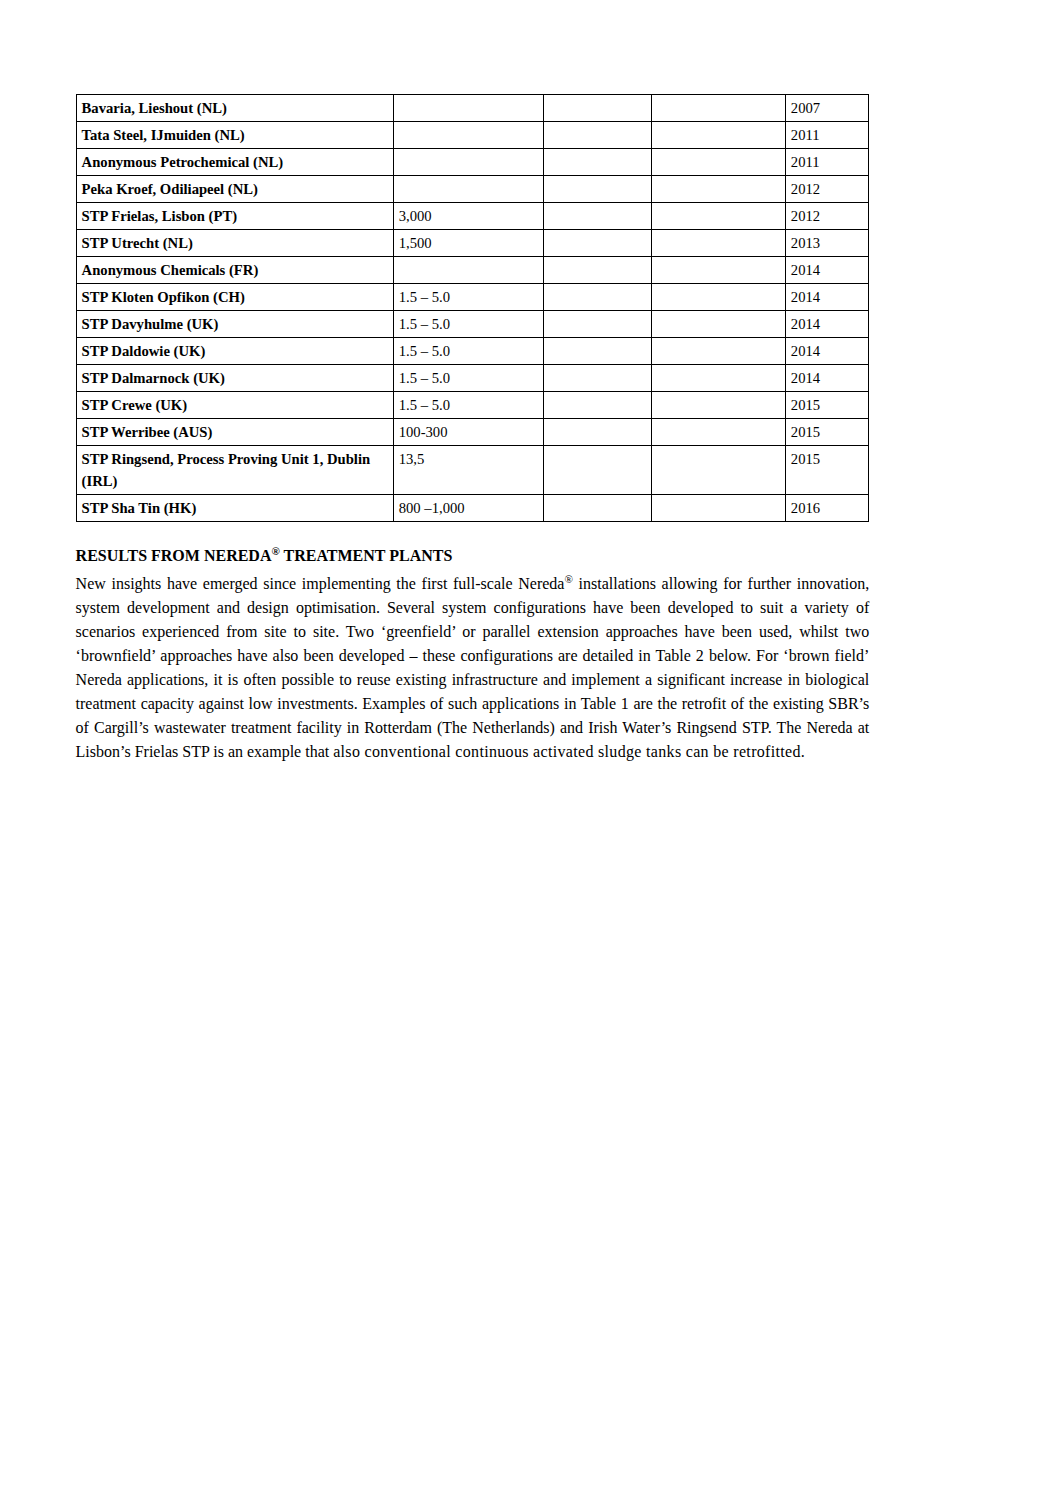| Bavaria, Lieshout (NL) | | | | 2007 |
| Tata Steel, IJmuiden (NL) | | | | 2011 |
| Anonymous Petrochemical (NL) | | | | 2011 |
| Peka Kroef, Odiliapeel (NL) | | | | 2012 |
| STP Frielas, Lisbon (PT) | 3,000 | | | 2012 |
| STP Utrecht (NL) | 1,500 | | | 2013 |
| Anonymous Chemicals (FR) | | | | 2014 |
| STP Kloten Opfikon (CH) | 1.5 – 5.0 | | | 2014 |
| STP Davyhulme (UK) | 1.5 – 5.0 | | | 2014 |
| STP Daldowie (UK) | 1.5 – 5.0 | | | 2014 |
| STP Dalmarnock (UK) | 1.5 – 5.0 | | | 2014 |
| STP Crewe (UK) | 1.5 – 5.0 | | | 2015 |
| STP Werribee (AUS) | 100-300 | | | 2015 |
| STP Ringsend, Process Proving Unit 1, Dublin (IRL) | 13,5 | | | 2015 |
| STP Sha Tin (HK) | 800 –1,000 | | | 2016 |
Results from Nereda® Treatment Plants
New insights have emerged since implementing the first full-scale Nereda® installations allowing for further innovation, system development and design optimisation. Several system configurations have been developed to suit a variety of scenarios experienced from site to site. Two ‘greenfield’ or parallel extension approaches have been used, whilst two ‘brownfield’ approaches have also been developed – these configurations are detailed in Table 2 below. For ‘brown field’ Nereda applications, it is often possible to reuse existing infrastructure and implement a significant increase in biological treatment capacity against low investments. Examples of such applications in Table 1 are the retrofit of the existing SBR’s of Cargill’s wastewater treatment facility in Rotterdam (The Netherlands) and Irish Water’s Ringsend STP. The Nereda at Lisbon’s Frielas STP is an example that also conventional continuous activated sludge tanks can be retrofitted.